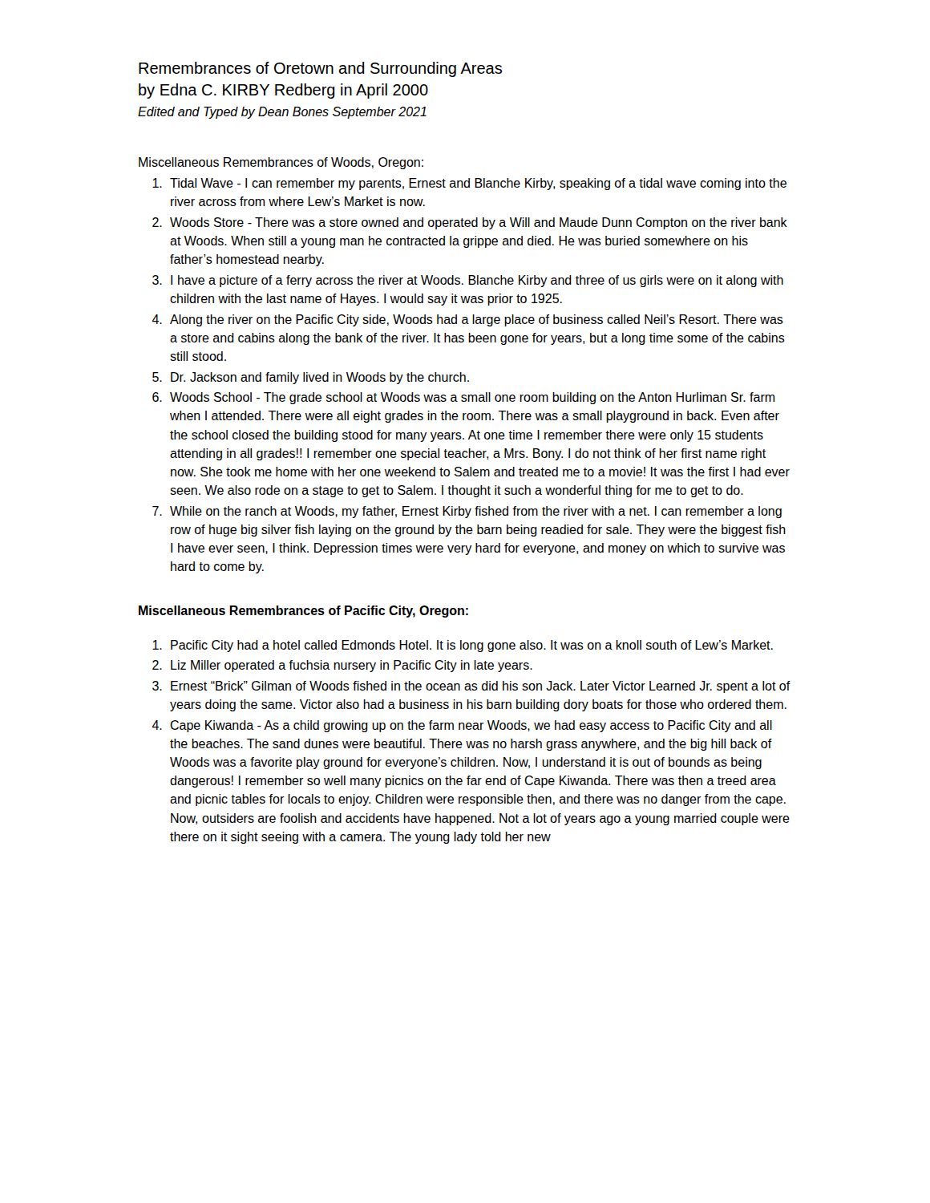Remembrances of Oretown and Surrounding Areas
by Edna C. KIRBY Redberg in April 2000
Edited and Typed by Dean Bones September 2021
Miscellaneous Remembrances of Woods, Oregon:
Tidal Wave - I can remember my parents, Ernest and Blanche Kirby, speaking of a tidal wave coming into the river across from where Lew’s Market is now.
Woods Store - There was a store owned and operated by a Will and Maude Dunn Compton on the river bank at Woods. When still a young man he contracted la grippe and died. He was buried somewhere on his father’s homestead nearby.
I have a picture of a ferry across the river at Woods. Blanche Kirby and three of us girls were on it along with children with the last name of Hayes. I would say it was prior to 1925.
Along the river on the Pacific City side, Woods had a large place of business called Neil’s Resort. There was a store and cabins along the bank of the river. It has been gone for years, but a long time some of the cabins still stood.
Dr. Jackson and family lived in Woods by the church.
Woods School - The grade school at Woods was a small one room building on the Anton Hurliman Sr. farm when I attended. There were all eight grades in the room. There was a small playground in back. Even after the school closed the building stood for many years. At one time I remember there were only 15 students attending in all grades!! I remember one special teacher, a Mrs. Bony. I do not think of her first name right now. She took me home with her one weekend to Salem and treated me to a movie! It was the first I had ever seen. We also rode on a stage to get to Salem. I thought it such a wonderful thing for me to get to do.
While on the ranch at Woods, my father, Ernest Kirby fished from the river with a net. I can remember a long row of huge big silver fish laying on the ground by the barn being readied for sale. They were the biggest fish I have ever seen, I think. Depression times were very hard for everyone, and money on which to survive was hard to come by.
Miscellaneous Remembrances of Pacific City, Oregon:
Pacific City had a hotel called Edmonds Hotel. It is long gone also. It was on a knoll south of Lew’s Market.
Liz Miller operated a fuchsia nursery in Pacific City in late years.
Ernest “Brick” Gilman of Woods fished in the ocean as did his son Jack. Later Victor Learned Jr. spent a lot of years doing the same. Victor also had a business in his barn building dory boats for those who ordered them.
Cape Kiwanda - As a child growing up on the farm near Woods, we had easy access to Pacific City and all the beaches. The sand dunes were beautiful. There was no harsh grass anywhere, and the big hill back of Woods was a favorite play ground for everyone’s children. Now, I understand it is out of bounds as being dangerous! I remember so well many picnics on the far end of Cape Kiwanda. There was then a treed area and picnic tables for locals to enjoy. Children were responsible then, and there was no danger from the cape. Now, outsiders are foolish and accidents have happened. Not a lot of years ago a young married couple were there on it sight seeing with a camera. The young lady told her new